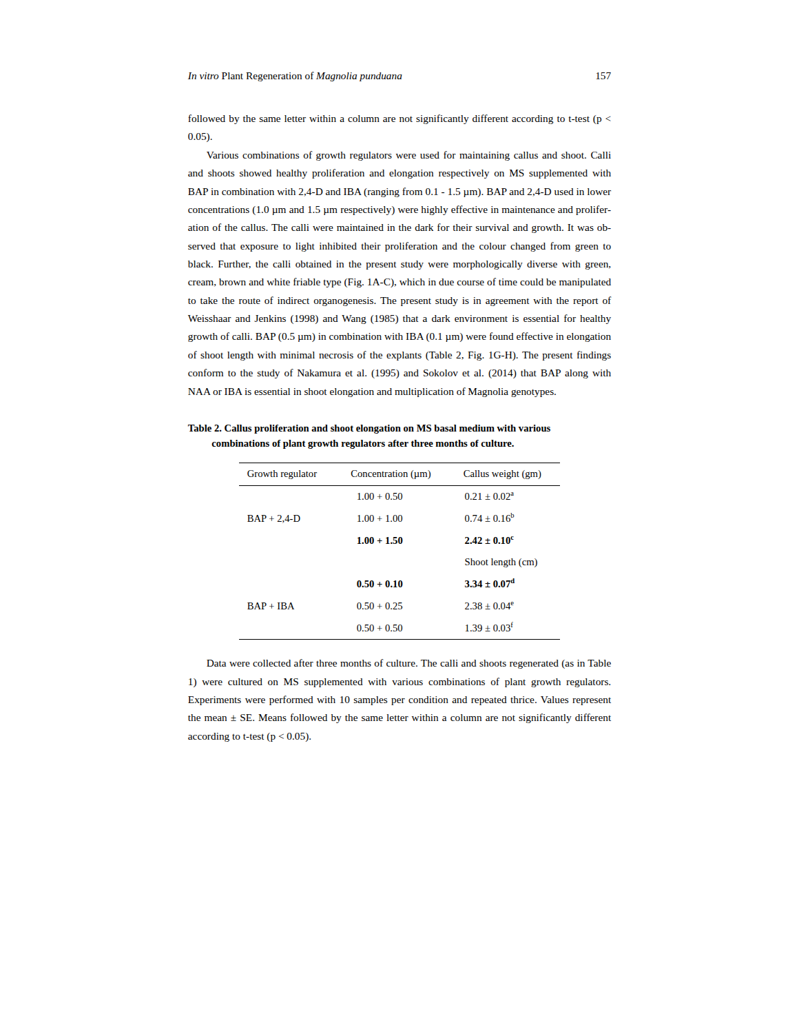In vitro Plant Regeneration of Magnolia punduana
157
followed by the same letter within a column are not significantly different according to t-test (p < 0.05).
Various combinations of growth regulators were used for maintaining callus and shoot. Calli and shoots showed healthy proliferation and elongation respectively on MS supplemented with BAP in combination with 2,4-D and IBA (ranging from 0.1 - 1.5 µm). BAP and 2,4-D used in lower concentrations (1.0 µm and 1.5 µm respectively) were highly effective in maintenance and proliferation of the callus. The calli were maintained in the dark for their survival and growth. It was observed that exposure to light inhibited their proliferation and the colour changed from green to black. Further, the calli obtained in the present study were morphologically diverse with green, cream, brown and white friable type (Fig. 1A-C), which in due course of time could be manipulated to take the route of indirect organogenesis. The present study is in agreement with the report of Weisshaar and Jenkins (1998) and Wang (1985) that a dark environment is essential for healthy growth of calli. BAP (0.5 µm) in combination with IBA (0.1 µm) were found effective in elongation of shoot length with minimal necrosis of the explants (Table 2, Fig. 1G-H). The present findings conform to the study of Nakamura et al. (1995) and Sokolov et al. (2014) that BAP along with NAA or IBA is essential in shoot elongation and multiplication of Magnolia genotypes.
Table 2. Callus proliferation and shoot elongation on MS basal medium with various combinations of plant growth regulators after three months of culture.
| Growth regulator | Concentration (µm) | Callus weight (gm) |
| --- | --- | --- |
| | 1.00 + 0.50 | 0.21 ± 0.02 a |
| BAP + 2,4-D | 1.00 + 1.00 | 0.74 ± 0.16 b |
| | 1.00 + 1.50 | 2.42 ± 0.10 c |
| | | Shoot length (cm) |
| | 0.50 + 0.10 | 3.34 ± 0.07 d |
| BAP + IBA | 0.50 + 0.25 | 2.38 ± 0.04 e |
| | 0.50 + 0.50 | 1.39 ± 0.03 f |
Data were collected after three months of culture. The calli and shoots regenerated (as in Table 1) were cultured on MS supplemented with various combinations of plant growth regulators. Experiments were performed with 10 samples per condition and repeated thrice. Values represent the mean ± SE. Means followed by the same letter within a column are not significantly different according to t-test (p < 0.05).